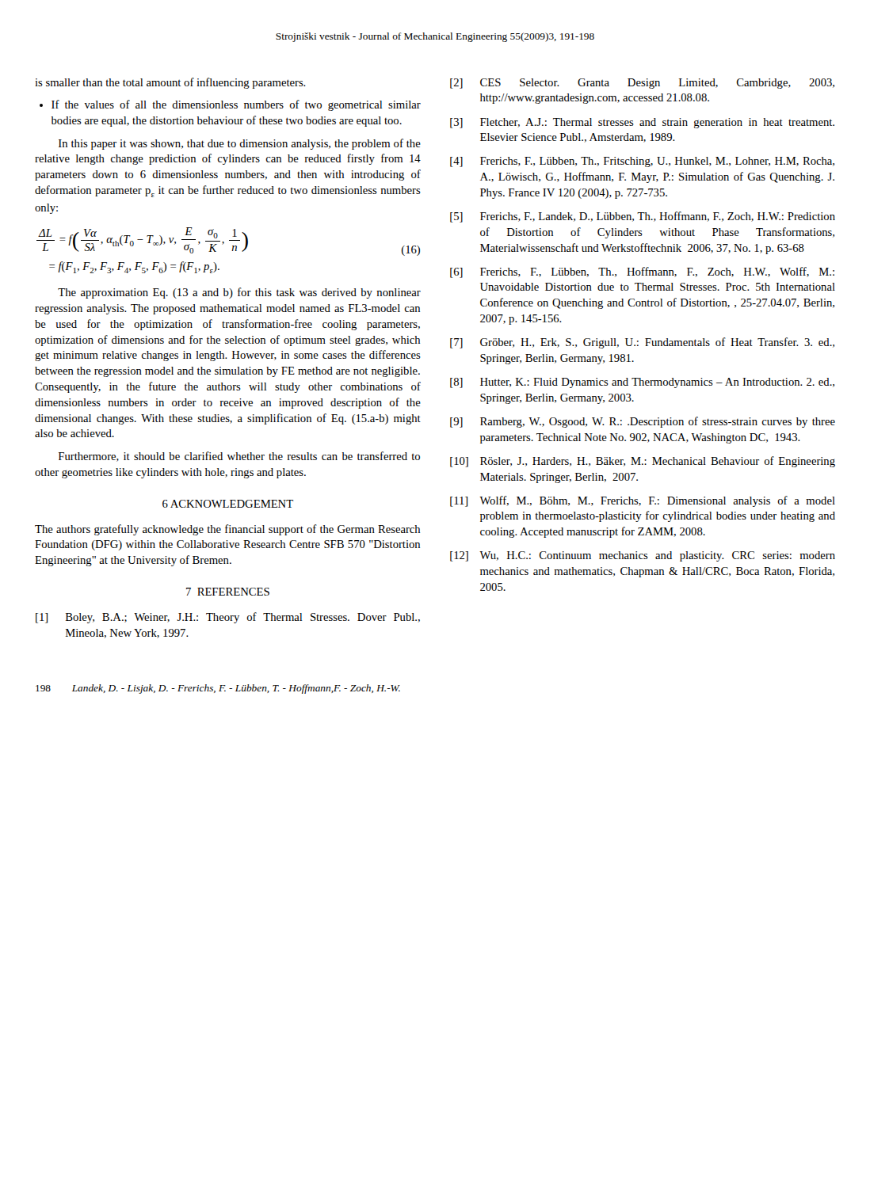Strojniški vestnik - Journal of Mechanical Engineering 55(2009)3, 191-198
is smaller than the total amount of influencing parameters.
If the values of all the dimensionless numbers of two geometrical similar bodies are equal, the distortion behaviour of these two bodies are equal too.
In this paper it was shown, that due to dimension analysis, the problem of the relative length change prediction of cylinders can be reduced firstly from 14 parameters down to 6 dimensionless numbers, and then with introducing of deformation parameter pε it can be further reduced to two dimensionless numbers only:
ΔL L = f(Vα Sλ, αth(T0 − T∞), ν, Eσ0, σ0 K, 1 n) = f(F1, F2, F3, F4, F5, F6) = f(F1, pε).
(16)
The approximation Eq. (13 a and b) for this task was derived by nonlinear regression analysis. The proposed mathematical model named as FL3-model can be used for the optimization of transformation-free cooling parameters, optimization of dimensions and for the selection of optimum steel grades, which get minimum relative changes in length. However, in some cases the differences between the regression model and the simulation by FE method are not negligible. Consequently, in the future the authors will study other combinations of dimensionless numbers in order to receive an improved description of the dimensional changes. With these studies, a simplification of Eq. (15.a-b) might also be achieved.
Furthermore, it should be clarified whether the results can be transferred to other geometries like cylinders with hole, rings and plates.
6 ACKNOWLEDGEMENT
The authors gratefully acknowledge the financial support of the German Research Foundation (DFG) within the Collaborative Research Centre SFB 570 "Distortion Engineering" at the University of Bremen.
7 REFERENCES
[1] Boley, B.A.; Weiner, J.H.: Theory of Thermal Stresses. Dover Publ., Mineola, New York, 1997.
[2] CES Selector. Granta Design Limited, Cambridge, 2003, http://www.grantadesign.com, accessed 21.08.08.
[3] Fletcher, A.J.: Thermal stresses and strain generation in heat treatment. Elsevier Science Publ., Amsterdam, 1989.
[4] Frerichs, F., Lübben, Th., Fritsching, U., Hunkel, M., Lohner, H.M, Rocha, A., Löwisch, G., Hoffmann, F. Mayr, P.: Simulation of Gas Quenching. J. Phys. France IV 120 (2004), p. 727-735.
[5] Frerichs, F., Landek, D., Lübben, Th., Hoffmann, F., Zoch, H.W.: Prediction of Distortion of Cylinders without Phase Transformations, Materialwissenschaft und Werkstofftechnik 2006, 37, No. 1, p. 63-68
[6] Frerichs, F., Lübben, Th., Hoffmann, F., Zoch, H.W., Wolff, M.: Unavoidable Distortion due to Thermal Stresses. Proc. 5th International Conference on Quenching and Control of Distortion, , 25-27.04.07, Berlin, 2007, p. 145-156.
[7] Gröber, H., Erk, S., Grigull, U.: Fundamentals of Heat Transfer. 3. ed., Springer, Berlin, Germany, 1981.
[8] Hutter, K.: Fluid Dynamics and Thermodynamics – An Introduction. 2. ed., Springer, Berlin, Germany, 2003.
[9] Ramberg, W., Osgood, W. R.: .Description of stress-strain curves by three parameters. Technical Note No. 902, NACA, Washington DC, 1943.
[10] Rösler, J., Harders, H., Bäker, M.: Mechanical Behaviour of Engineering Materials. Springer, Berlin, 2007.
[11] Wolff, M., Böhm, M., Frerichs, F.: Dimensional analysis of a model problem in thermoelasto-plasticity for cylindrical bodies under heating and cooling. Accepted manuscript for ZAMM, 2008.
[12] Wu, H.C.: Continuum mechanics and plasticity. CRC series: modern mechanics and mathematics, Chapman & Hall/CRC, Boca Raton, Florida, 2005.
198 Landek, D. - Lisjak, D. - Frerichs, F. - Lübben, T. - Hoffmann,F. - Zoch, H.-W.